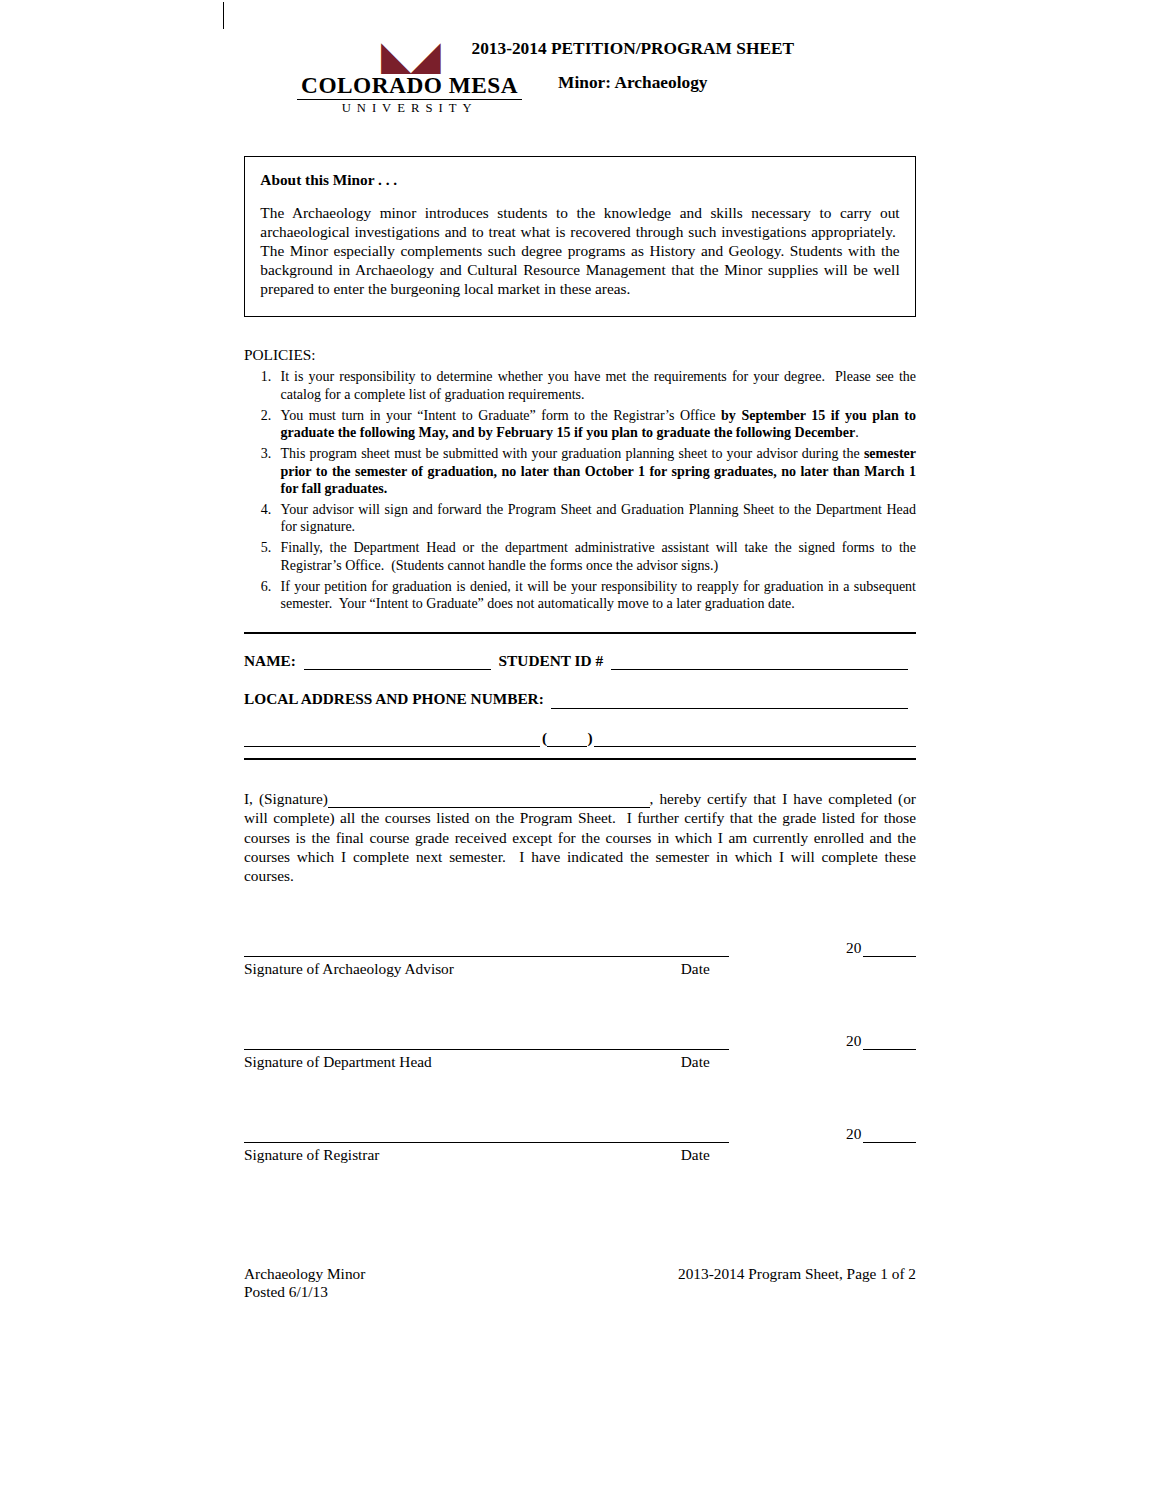◣◢ COLORADO MESA UNIVERSITY
2013-2014 PETITION/PROGRAM SHEET
Minor: Archaeology
About this Minor . . .
The Archaeology minor introduces students to the knowledge and skills necessary to carry out archaeological investigations and to treat what is recovered through such investigations appropriately. The Minor especially complements such degree programs as History and Geology. Students with the background in Archaeology and Cultural Resource Management that the Minor supplies will be well prepared to enter the burgeoning local market in these areas.
POLICIES:
It is your responsibility to determine whether you have met the requirements for your degree. Please see the catalog for a complete list of graduation requirements.
You must turn in your “Intent to Graduate” form to the Registrar’s Office by September 15 if you plan to graduate the following May, and by February 15 if you plan to graduate the following December.
This program sheet must be submitted with your graduation planning sheet to your advisor during the semester prior to the semester of graduation, no later than October 1 for spring graduates, no later than March 1 for fall graduates.
Your advisor will sign and forward the Program Sheet and Graduation Planning Sheet to the Department Head for signature.
Finally, the Department Head or the department administrative assistant will take the signed forms to the Registrar’s Office. (Students cannot handle the forms once the advisor signs.)
If your petition for graduation is denied, it will be your responsibility to reapply for graduation in a subsequent semester. Your “Intent to Graduate” does not automatically move to a later graduation date.
NAME: STUDENT ID #
LOCAL ADDRESS AND PHONE NUMBER:
( )
I, (Signature) , hereby certify that I have completed (or will complete) all the courses listed on the Program Sheet. I further certify that the grade listed for those courses is the final course grade received except for the courses in which I am currently enrolled and the courses which I complete next semester. I have indicated the semester in which I will complete these courses.
20
Signature of Archaeology Advisor
Date
20
Signature of Department Head
Date
20
Signature of Registrar
Date
Archaeology Minor
Posted 6/1/13
2013-2014 Program Sheet, Page 1 of 2